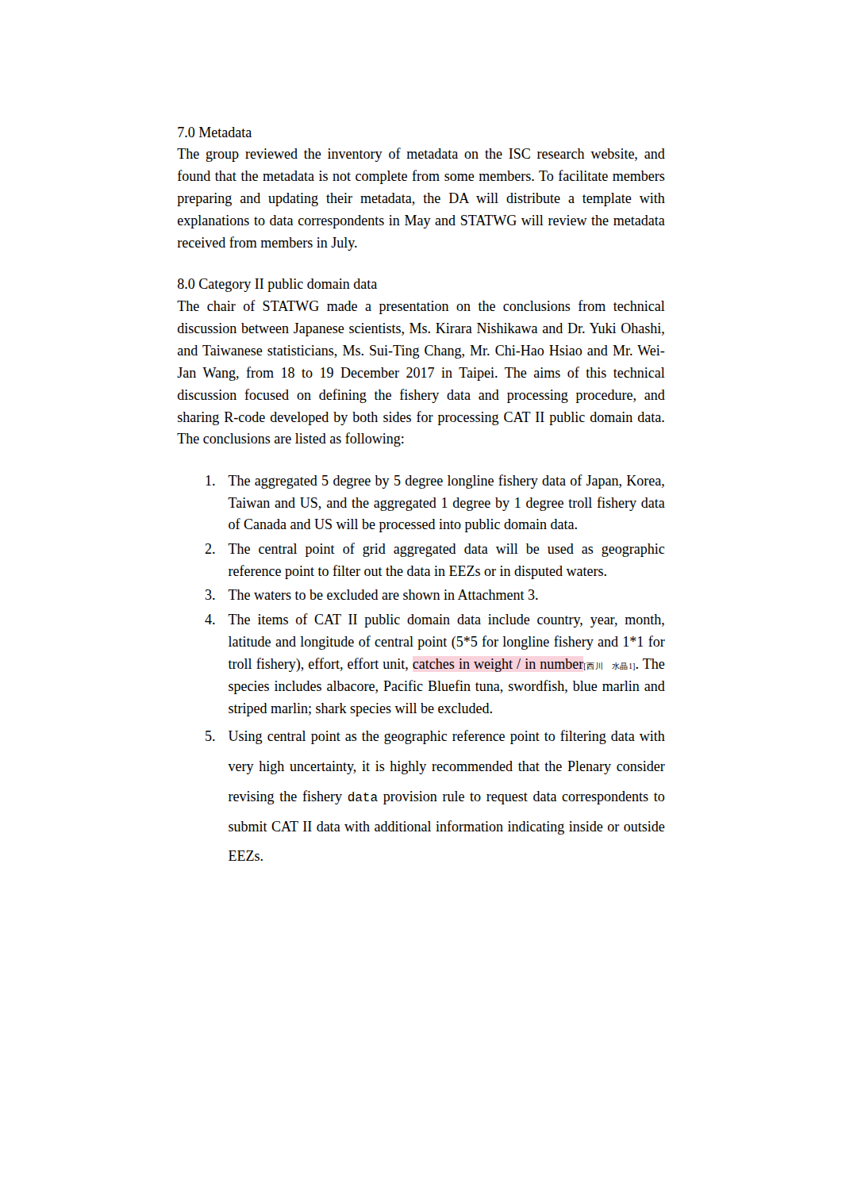7.0 Metadata
The group reviewed the inventory of metadata on the ISC research website, and found that the metadata is not complete from some members. To facilitate members preparing and updating their metadata, the DA will distribute a template with explanations to data correspondents in May and STATWG will review the metadata received from members in July.
8.0 Category II public domain data
The chair of STATWG made a presentation on the conclusions from technical discussion between Japanese scientists, Ms. Kirara Nishikawa and Dr. Yuki Ohashi, and Taiwanese statisticians, Ms. Sui-Ting Chang, Mr. Chi-Hao Hsiao and Mr. Wei-Jan Wang, from 18 to 19 December 2017 in Taipei. The aims of this technical discussion focused on defining the fishery data and processing procedure, and sharing R-code developed by both sides for processing CAT II public domain data. The conclusions are listed as following:
The aggregated 5 degree by 5 degree longline fishery data of Japan, Korea, Taiwan and US, and the aggregated 1 degree by 1 degree troll fishery data of Canada and US will be processed into public domain data.
The central point of grid aggregated data will be used as geographic reference point to filter out the data in EEZs or in disputed waters.
The waters to be excluded are shown in Attachment 3.
The items of CAT II public domain data include country, year, month, latitude and longitude of central point (5*5 for longline fishery and 1*1 for troll fishery), effort, effort unit, catches in weight / in number[西川　水晶1]. The species includes albacore, Pacific Bluefin tuna, swordfish, blue marlin and striped marlin; shark species will be excluded.
Using central point as the geographic reference point to filtering data with very high uncertainty, it is highly recommended that the Plenary consider revising the fishery data provision rule to request data correspondents to submit CAT II data with additional information indicating inside or outside EEZs.